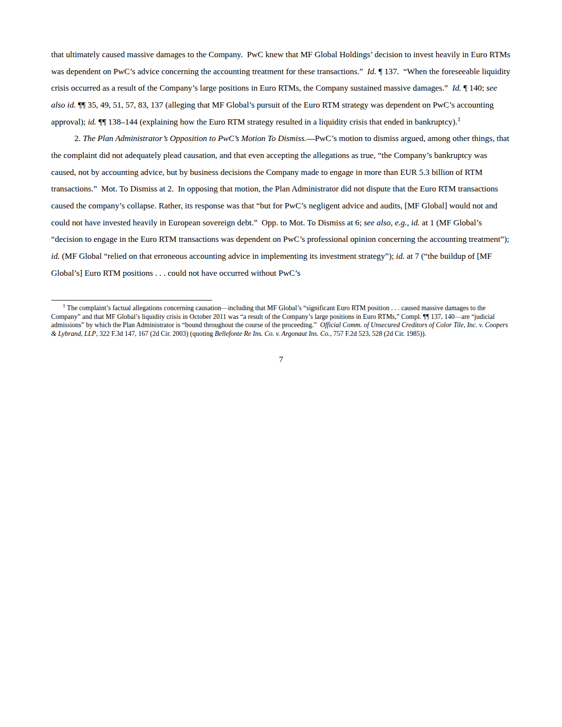that ultimately caused massive damages to the Company. PwC knew that MF Global Holdings’ decision to invest heavily in Euro RTMs was dependent on PwC’s advice concerning the accounting treatment for these transactions.” Id. ¶ 137. “When the foreseeable liquidity crisis occurred as a result of the Company’s large positions in Euro RTMs, the Company sustained massive damages.” Id. ¶ 140; see also id. ¶¶ 35, 49, 51, 57, 83, 137 (alleging that MF Global’s pursuit of the Euro RTM strategy was dependent on PwC’s accounting approval); id. ¶¶ 138–144 (explaining how the Euro RTM strategy resulted in a liquidity crisis that ended in bankruptcy).1
2. The Plan Administrator’s Opposition to PwC’s Motion To Dismiss.—PwC’s motion to dismiss argued, among other things, that the complaint did not adequately plead causation, and that even accepting the allegations as true, “the Company’s bankruptcy was caused, not by accounting advice, but by business decisions the Company made to engage in more than EUR 5.3 billion of RTM transactions.” Mot. To Dismiss at 2. In opposing that motion, the Plan Administrator did not dispute that the Euro RTM transactions caused the company’s collapse. Rather, its response was that “but for PwC’s negligent advice and audits, [MF Global] would not and could not have invested heavily in European sovereign debt.” Opp. to Mot. To Dismiss at 6; see also, e.g., id. at 1 (MF Global’s “decision to engage in the Euro RTM transactions was dependent on PwC’s professional opinion concerning the accounting treatment”); id. (MF Global “relied on that erroneous accounting advice in implementing its investment strategy”); id. at 7 (“the buildup of [MF Global’s] Euro RTM positions . . . could not have occurred without PwC’s
1 The complaint’s factual allegations concerning causation—including that MF Global’s “significant Euro RTM position . . . caused massive damages to the Company” and that MF Global’s liquidity crisis in October 2011 was “a result of the Company’s large positions in Euro RTMs,” Compl. ¶¶ 137, 140—are “judicial admissions” by which the Plan Administrator is “bound throughout the course of the proceeding.” Official Comm. of Unsecured Creditors of Color Tile, Inc. v. Coopers & Lybrand, LLP, 322 F.3d 147, 167 (2d Cir. 2003) (quoting Bellefonte Re Ins. Co. v. Argonaut Ins. Co., 757 F.2d 523, 528 (2d Cir. 1985)).
7